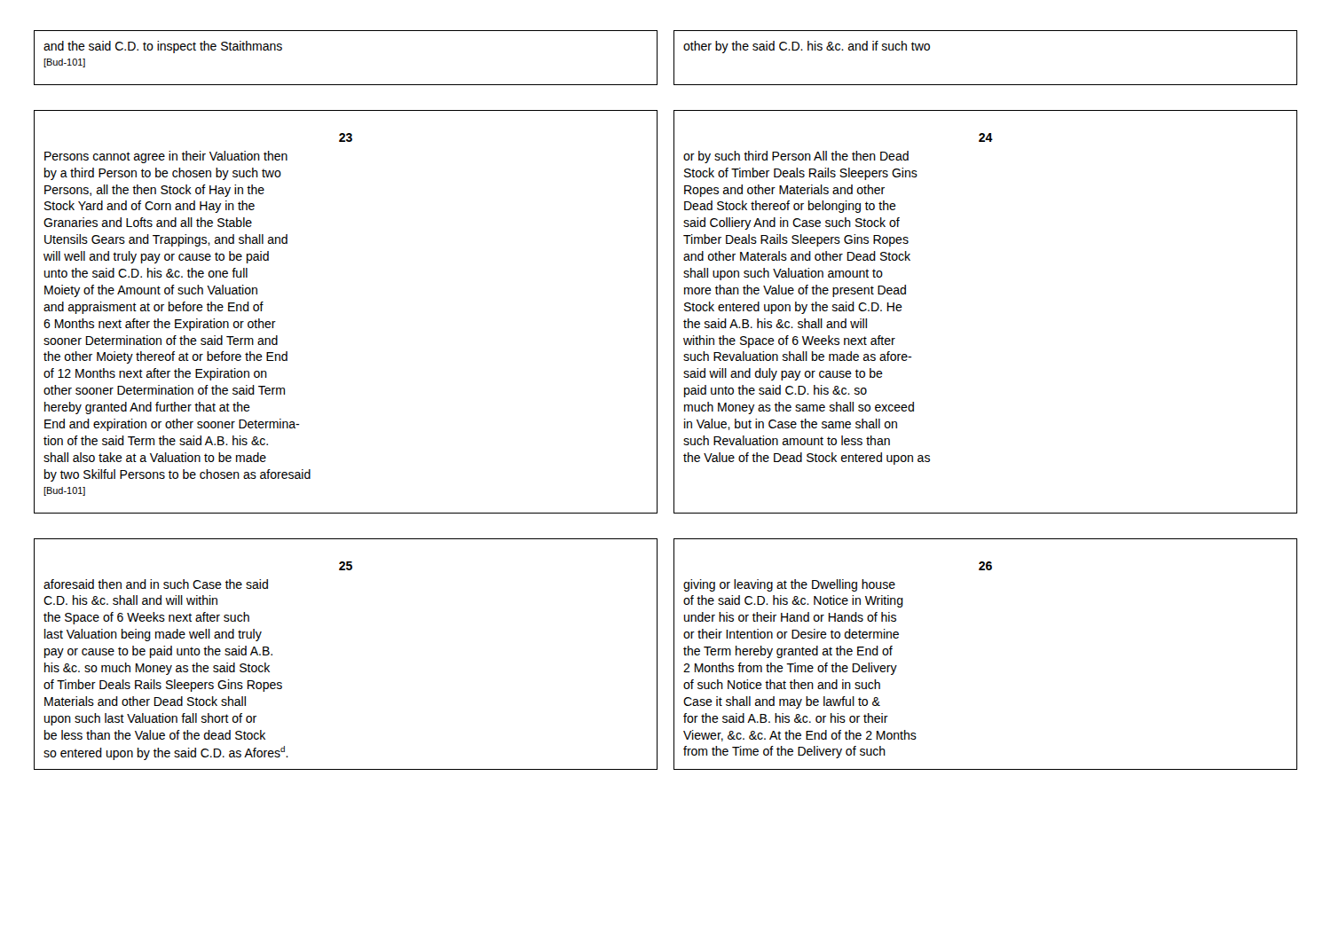| and the said C.D. to inspect the Staithmans [Bud-101] | other by the said C.D. his &c. and if such two |
| 23 Persons cannot agree in their Valuation then by a third Person to be chosen by such two Persons, all the then Stock of Hay in the Stock Yard and of Corn and Hay in the Granaries and Lofts and all the Stable Utensils Gears and Trappings, and shall and will well and truly pay or cause to be paid unto the said C.D. his &c. the one full Moiety of the Amount of such Valuation and appraisment at or before the End of 6 Months next after the Expiration or other sooner Determination of the said Term and the other Moiety thereof at or before the End of 12 Months next after the Expiration on other sooner Determination of the said Term hereby granted And further that at the End and expiration or other sooner Determina- tion of the said Term the said A.B. his &c. shall also take at a Valuation to be made by two Skilful Persons to be chosen as aforesaid [Bud-101] | 24 or by such third Person All the then Dead Stock of Timber Deals Rails Sleepers Gins Ropes and other Materials and other Dead Stock thereof or belonging to the said Colliery And in Case such Stock of Timber Deals Rails Sleepers Gins Ropes and other Materals and other Dead Stock shall upon such Valuation amount to more than the Value of the present Dead Stock entered upon by the said C.D. He the said A.B. his &c. shall and will within the Space of 6 Weeks next after such Revaluation shall be made as afore- said will and duly pay or cause to be paid unto the said C.D. his &c. so much Money as the same shall so exceed in Value, but in Case the same shall on such Revaluation amount to less than the Value of the Dead Stock entered upon as |
| 25 aforesaid then and in such Case the said C.D. his &c. shall and will within the Space of 6 Weeks next after such last Valuation being made well and truly pay or cause to be paid unto the said A.B. his &c. so much Money as the said Stock of Timber Deals Rails Sleepers Gins Ropes Materials and other Dead Stock shall upon such last Valuation fall short of or be less than the Value of the dead Stock so entered upon by the said C.D. as Afores d . | 26 giving or leaving at the Dwelling house of the said C.D. his &c. Notice in Writing under his or their Hand or Hands of his or their Intention or Desire to determine the Term hereby granted at the End of 2 Months from the Time of the Delivery of such Notice that then and in such Case it shall and may be lawful to & for the said A.B. his &c. or his or their Viewer, &c. &c. At the End of the 2 Months from the Time of the Delivery of such |